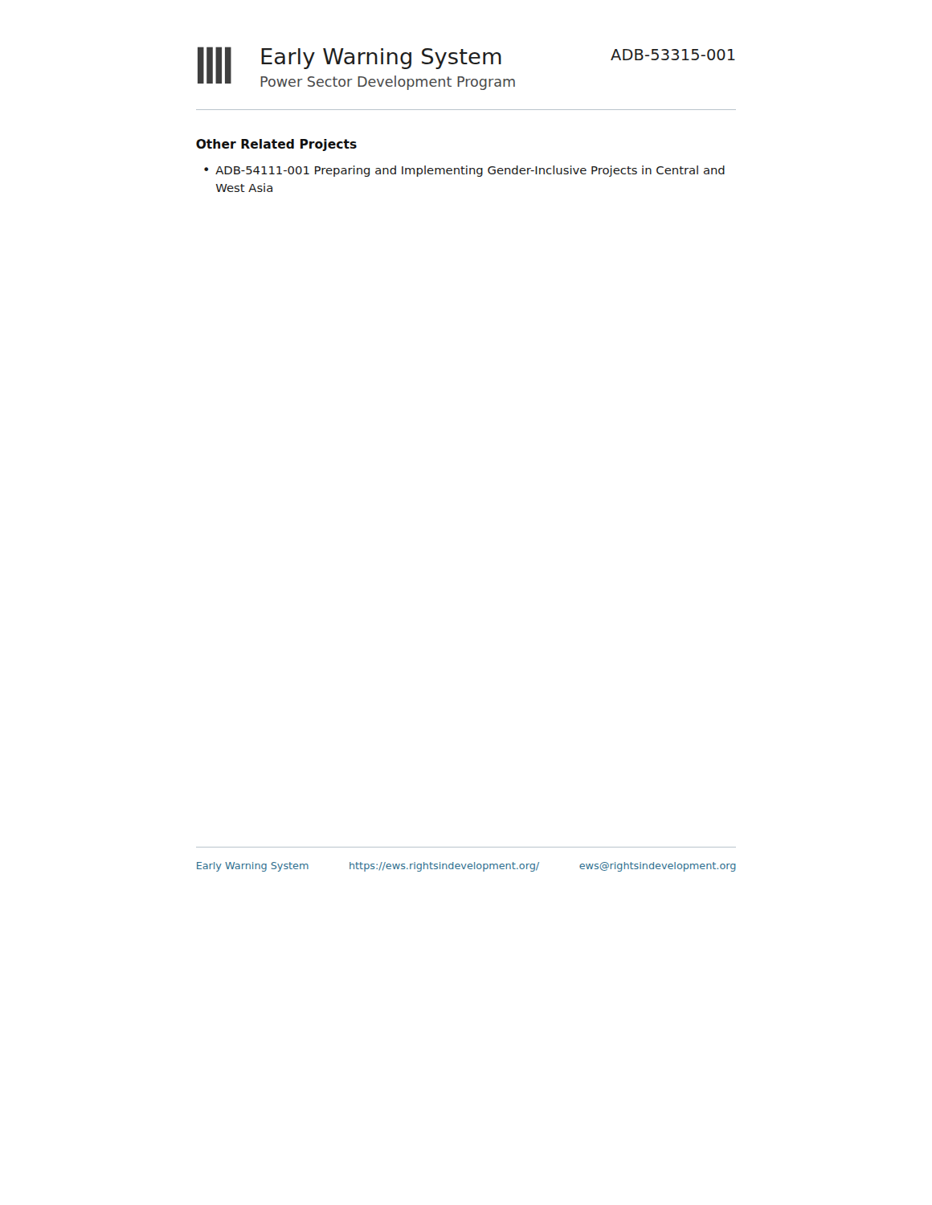Early Warning System
Power Sector Development Program
ADB-53315-001
Other Related Projects
ADB-54111-001 Preparing and Implementing Gender-Inclusive Projects in Central and West Asia
Early Warning System
https://ews.rightsindevelopment.org/
ews@rightsindevelopment.org